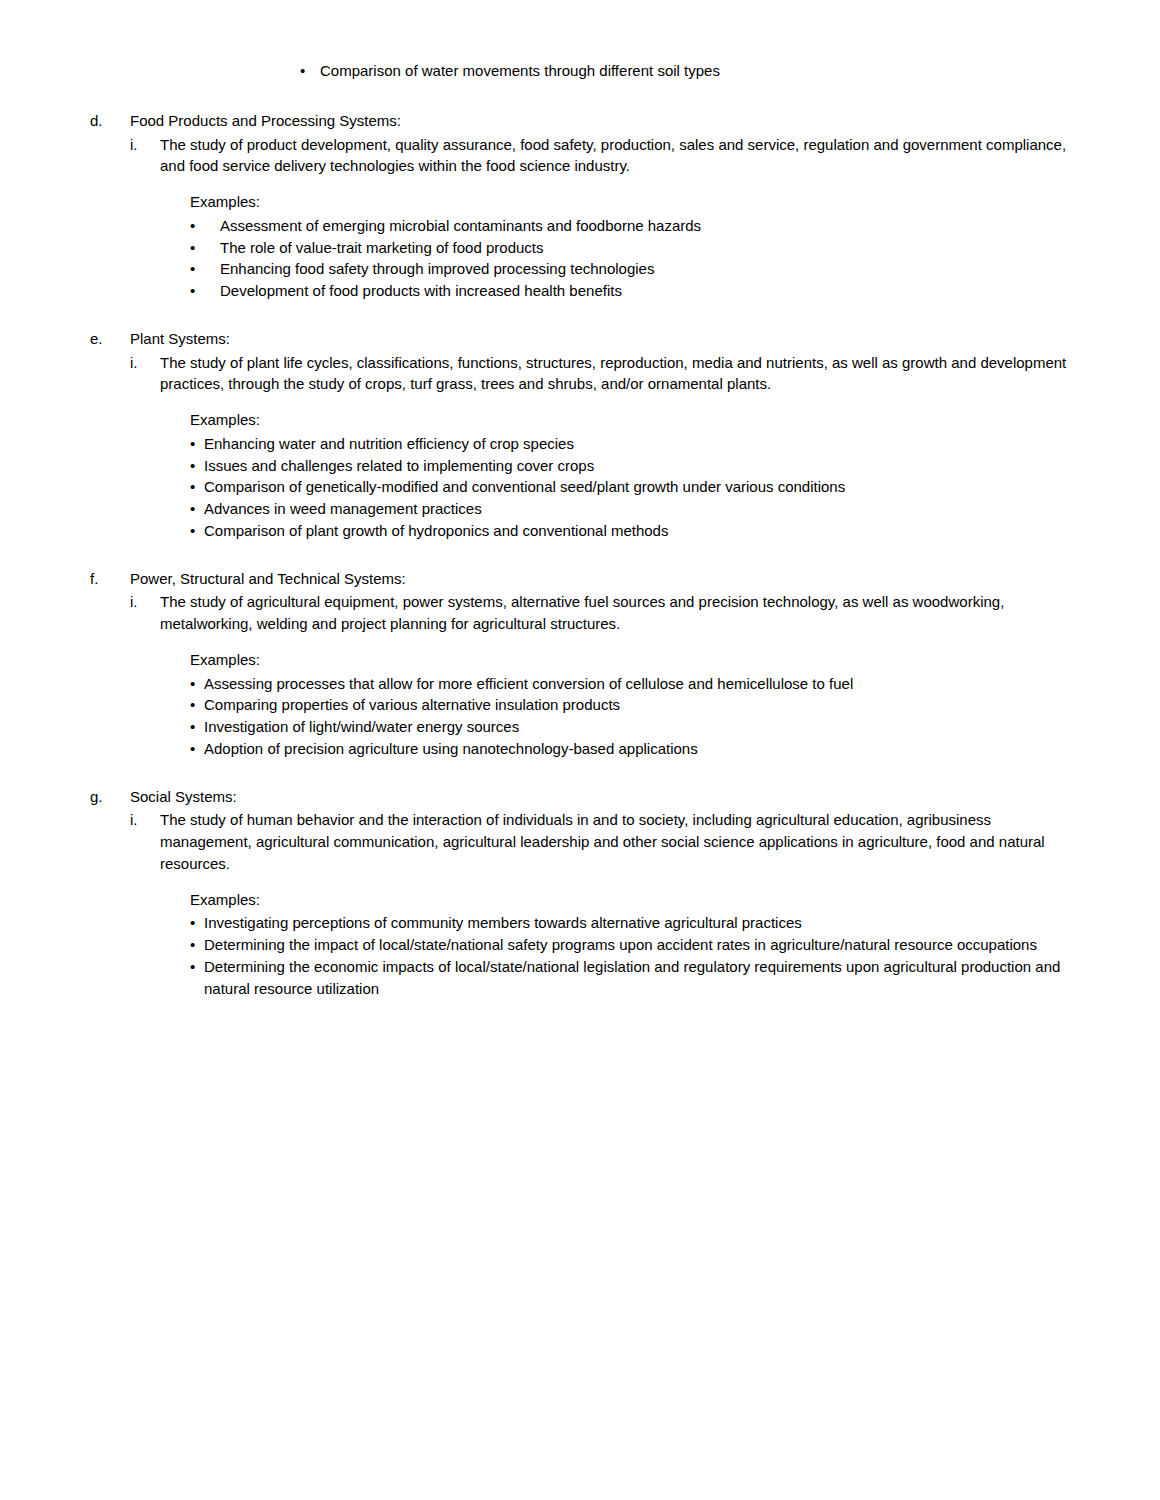•Comparison of water movements through different soil types
d. Food Products and Processing Systems:
i. The study of product development, quality assurance, food safety, production, sales and service, regulation and government compliance, and food service delivery technologies within the food science industry.
Examples:
•Assessment of emerging microbial contaminants and foodborne hazards
•The role of value-trait marketing of food products
•Enhancing food safety through improved processing technologies
•Development of food products with increased health benefits
e. Plant Systems:
i. The study of plant life cycles, classifications, functions, structures, reproduction, media and nutrients, as well as growth and development practices, through the study of crops, turf grass, trees and shrubs, and/or ornamental plants.
Examples:
•Enhancing water and nutrition efficiency of crop species
•Issues and challenges related to implementing cover crops
•Comparison of genetically-modified and conventional seed/plant growth under various conditions
•Advances in weed management practices
•Comparison of plant growth of hydroponics and conventional methods
f. Power, Structural and Technical Systems:
i. The study of agricultural equipment, power systems, alternative fuel sources and precision technology, as well as woodworking, metalworking, welding and project planning for agricultural structures.
Examples:
•Assessing processes that allow for more efficient conversion of cellulose and hemicellulose to fuel
•Comparing properties of various alternative insulation products
•Investigation of light/wind/water energy sources
•Adoption of precision agriculture using nanotechnology-based applications
g. Social Systems:
i. The study of human behavior and the interaction of individuals in and to society, including agricultural education, agribusiness management, agricultural communication, agricultural leadership and other social science applications in agriculture, food and natural resources.
Examples:
•Investigating perceptions of community members towards alternative agricultural practices
•Determining the impact of local/state/national safety programs upon accident rates in agriculture/natural resource occupations
•Determining the economic impacts of local/state/national legislation and regulatory requirements upon agricultural production and natural resource utilization